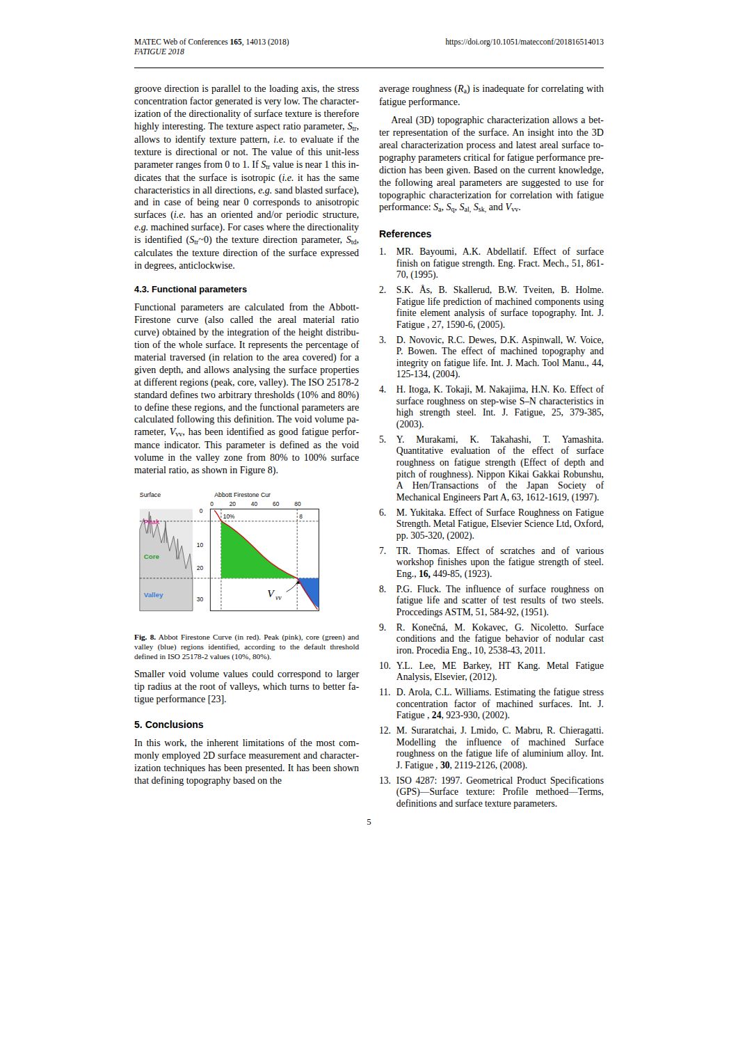MATEC Web of Conferences 165, 14013 (2018)
https://doi.org/10.1051/matecconf/201816514013
FATIGUE 2018
groove direction is parallel to the loading axis, the stress concentration factor generated is very low. The characterization of the directionality of surface texture is therefore highly interesting. The texture aspect ratio parameter, Str, allows to identify texture pattern, i.e. to evaluate if the texture is directional or not. The value of this unit-less parameter ranges from 0 to 1. If Str value is near 1 this indicates that the surface is isotropic (i.e. it has the same characteristics in all directions, e.g. sand blasted surface), and in case of being near 0 corresponds to anisotropic surfaces (i.e. has an oriented and/or periodic structure, e.g. machined surface). For cases where the directionality is identified (Str~0) the texture direction parameter, Std, calculates the texture direction of the surface expressed in degrees, anticlockwise.
4.3. Functional parameters
Functional parameters are calculated from the Abbott-Firestone curve (also called the areal material ratio curve) obtained by the integration of the height distribution of the whole surface. It represents the percentage of material traversed (in relation to the area covered) for a given depth, and allows analysing the surface properties at different regions (peak, core, valley). The ISO 25178-2 standard defines two arbitrary thresholds (10% and 80%) to define these regions, and the functional parameters are calculated following this definition. The void volume parameter, Vvv, has been identified as good fatigue performance indicator. This parameter is defined as the void volume in the valley zone from 80% to 100% surface material ratio, as shown in Figure 8).
Surface Abbott Firestone Cur 0 20 40 60 80 0 10 20 30 Peak Core Valley 10% 8 V vv
Fig. 8. Abbot Firestone Curve (in red). Peak (pink), core (green) and valley (blue) regions identified, according to the default threshold defined in ISO 25178-2 values (10%, 80%).
Smaller void volume values could correspond to larger tip radius at the root of valleys, which turns to better fatigue performance [23].
5. Conclusions
In this work, the inherent limitations of the most commonly employed 2D surface measurement and characterization techniques has been presented. It has been shown that defining topography based on the
average roughness (Ra) is inadequate for correlating with fatigue performance.
Areal (3D) topographic characterization allows a better representation of the surface. An insight into the 3D areal characterization process and latest areal surface topography parameters critical for fatigue performance prediction has been given. Based on the current knowledge, the following areal parameters are suggested to use for topographic characterization for correlation with fatigue performance: Sa, Sq, Sal, Ssk, and Vvv.
References
1. MR. Bayoumi, A.K. Abdellatif. Effect of surface finish on fatigue strength. Eng. Fract. Mech., 51, 861-70, (1995).
2. S.K. Ås, B. Skallerud, B.W. Tveiten, B. Holme. Fatigue life prediction of machined components using finite element analysis of surface topography. Int. J. Fatigue , 27, 1590-6, (2005).
3. D. Novovic, R.C. Dewes, D.K. Aspinwall, W. Voice, P. Bowen. The effect of machined topography and integrity on fatigue life. Int. J. Mach. Tool Manu., 44, 125-134, (2004).
4. H. Itoga, K. Tokaji, M. Nakajima, H.N. Ko. Effect of surface roughness on step-wise S–N characteristics in high strength steel. Int. J. Fatigue, 25, 379-385, (2003).
5. Y. Murakami, K. Takahashi, T. Yamashita. Quantitative evaluation of the effect of surface roughness on fatigue strength (Effect of depth and pitch of roughness). Nippon Kikai Gakkai Robunshu, A Hen/Transactions of the Japan Society of Mechanical Engineers Part A, 63, 1612-1619, (1997).
6. M. Yukitaka. Effect of Surface Roughness on Fatigue Strength. Metal Fatigue, Elsevier Science Ltd, Oxford, pp. 305-320, (2002).
7. TR. Thomas. Effect of scratches and of various workshop finishes upon the fatigue strength of steel. Eng., 16, 449-85, (1923).
8. P.G. Fluck. The influence of surface roughness on fatigue life and scatter of test results of two steels. Proccedings ASTM, 51, 584-92, (1951).
9. R. Konečná, M. Kokavec, G. Nicoletto. Surface conditions and the fatigue behavior of nodular cast iron. Procedia Eng., 10, 2538-43, 2011.
10. Y.L. Lee, ME Barkey, HT Kang. Metal Fatigue Analysis, Elsevier, (2012).
11. D. Arola, C.L. Williams. Estimating the fatigue stress concentration factor of machined surfaces. Int. J. Fatigue , 24, 923-930, (2002).
12. M. Suraratchai, J. Lmido, C. Mabru, R. Chieragatti. Modelling the influence of machined Surface roughness on the fatigue life of aluminium alloy. Int. J. Fatigue , 30, 2119-2126, (2008).
13. ISO 4287: 1997. Geometrical Product Specifications (GPS)—Surface texture: Profile methoed—Terms, definitions and surface texture parameters.
5